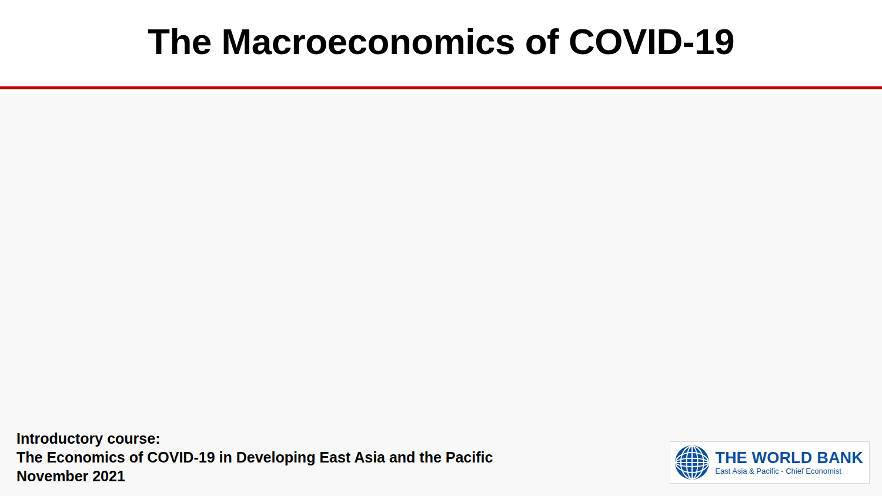The Macroeconomics of COVID-19
Introductory course:
The Economics of COVID-19 in Developing East Asia and the Pacific
November 2021
1
THE WORLD BANK
East Asia & Pacific · Chief Economist